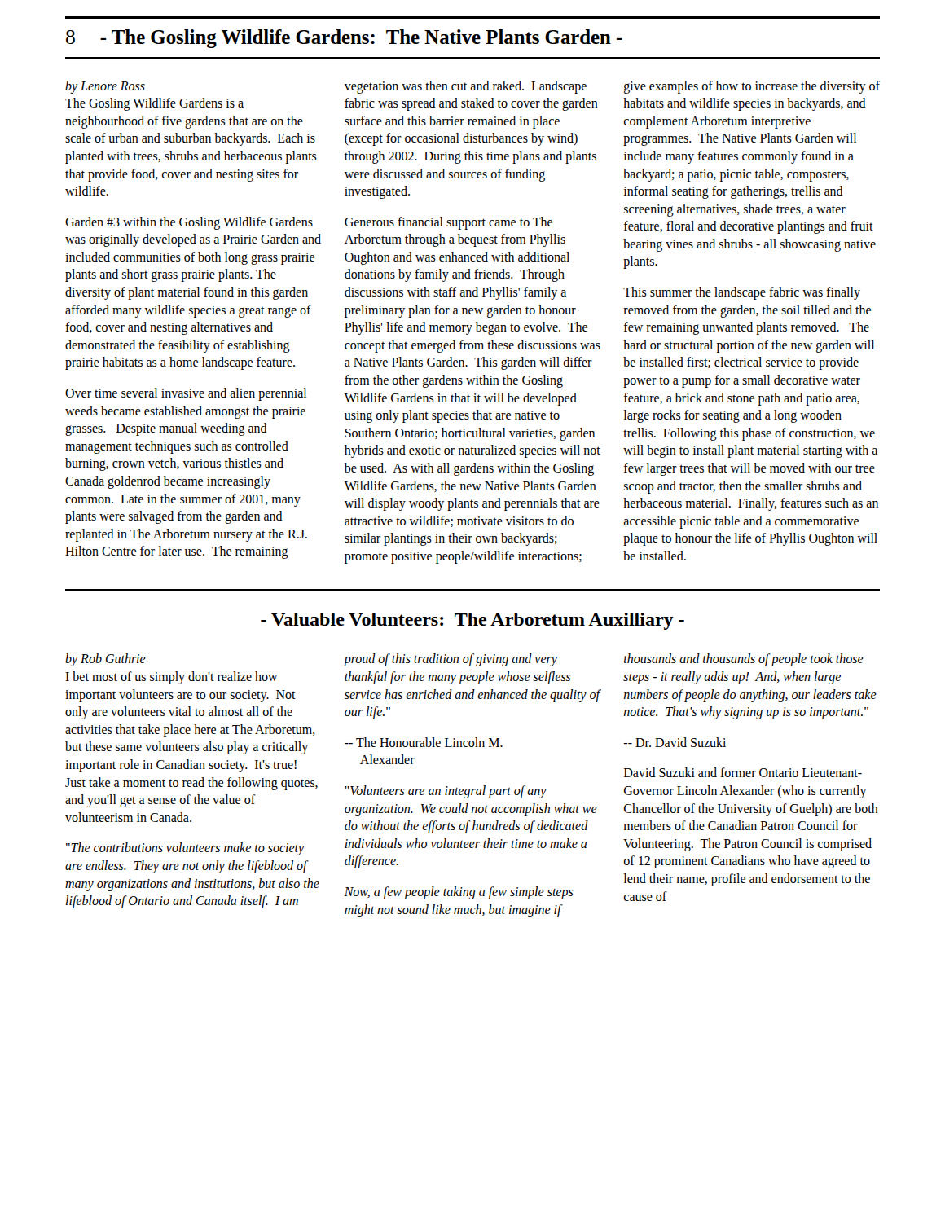8
- The Gosling Wildlife Gardens: The Native Plants Garden -
by Lenore Ross
The Gosling Wildlife Gardens is a neighbourhood of five gardens that are on the scale of urban and suburban backyards. Each is planted with trees, shrubs and herbaceous plants that provide food, cover and nesting sites for wildlife.
Garden #3 within the Gosling Wildlife Gardens was originally developed as a Prairie Garden and included communities of both long grass prairie plants and short grass prairie plants. The diversity of plant material found in this garden afforded many wildlife species a great range of food, cover and nesting alternatives and demonstrated the feasibility of establishing prairie habitats as a home landscape feature.
Over time several invasive and alien perennial weeds became established amongst the prairie grasses. Despite manual weeding and management techniques such as controlled burning, crown vetch, various thistles and Canada goldenrod became increasingly common. Late in the summer of 2001, many plants were salvaged from the garden and replanted in The Arboretum nursery at the R.J. Hilton Centre for later use. The remaining vegetation was then cut and raked. Landscape fabric was spread and staked to cover the garden surface and this barrier remained in place (except for occasional disturbances by wind) through 2002. During this time plans and plants were discussed and sources of funding investigated.
Generous financial support came to The Arboretum through a bequest from Phyllis Oughton and was enhanced with additional donations by family and friends. Through discussions with staff and Phyllis' family a preliminary plan for a new garden to honour Phyllis' life and memory began to evolve. The concept that emerged from these discussions was a Native Plants Garden. This garden will differ from the other gardens within the Gosling Wildlife Gardens in that it will be developed using only plant species that are native to Southern Ontario; horticultural varieties, garden hybrids and exotic or naturalized species will not be used. As with all gardens within the Gosling Wildlife Gardens, the new Native Plants Garden will display woody plants and perennials that are attractive to wildlife; motivate visitors to do similar plantings in their own backyards; promote positive people/wildlife interactions; give examples of how to increase the diversity of habitats and wildlife species in backyards, and complement Arboretum interpretive programmes. The Native Plants Garden will include many features commonly found in a backyard; a patio, picnic table, composters, informal seating for gatherings, trellis and screening alternatives, shade trees, a water feature, floral and decorative plantings and fruit bearing vines and shrubs - all showcasing native plants.
This summer the landscape fabric was finally removed from the garden, the soil tilled and the few remaining unwanted plants removed. The hard or structural portion of the new garden will be installed first; electrical service to provide power to a pump for a small decorative water feature, a brick and stone path and patio area, large rocks for seating and a long wooden trellis. Following this phase of construction, we will begin to install plant material starting with a few larger trees that will be moved with our tree scoop and tractor, then the smaller shrubs and herbaceous material. Finally, features such as an accessible picnic table and a commemorative plaque to honour the life of Phyllis Oughton will be installed.
- Valuable Volunteers: The Arboretum Auxilliary -
by Rob Guthrie
I bet most of us simply don't realize how important volunteers are to our society. Not only are volunteers vital to almost all of the activities that take place here at The Arboretum, but these same volunteers also play a critically important role in Canadian society. It's true! Just take a moment to read the following quotes, and you'll get a sense of the value of volunteerism in Canada.
"The contributions volunteers make to society are endless. They are not only the lifeblood of many organizations and institutions, but also the lifeblood of Ontario and Canada itself. I am proud of this tradition of giving and very thankful for the many people whose selfless service has enriched and enhanced the quality of our life."
-- The Honourable Lincoln M.Alexander
"Volunteers are an integral part of any organization. We could not accomplish what we do without the efforts of hundreds of dedicated individuals who volunteer their time to make a difference.
Now, a few people taking a few simple steps might not sound like much, but imagine if thousands and thousands of people took those steps - it really adds up! And, when large numbers of people do anything, our leaders take notice. That's why signing up is so important."
-- Dr. David Suzuki
David Suzuki and former Ontario Lieutenant-Governor Lincoln Alexander (who is currently Chancellor of the University of Guelph) are both members of the Canadian Patron Council for Volunteering. The Patron Council is comprised of 12 prominent Canadians who have agreed to lend their name, profile and endorsement to the cause of